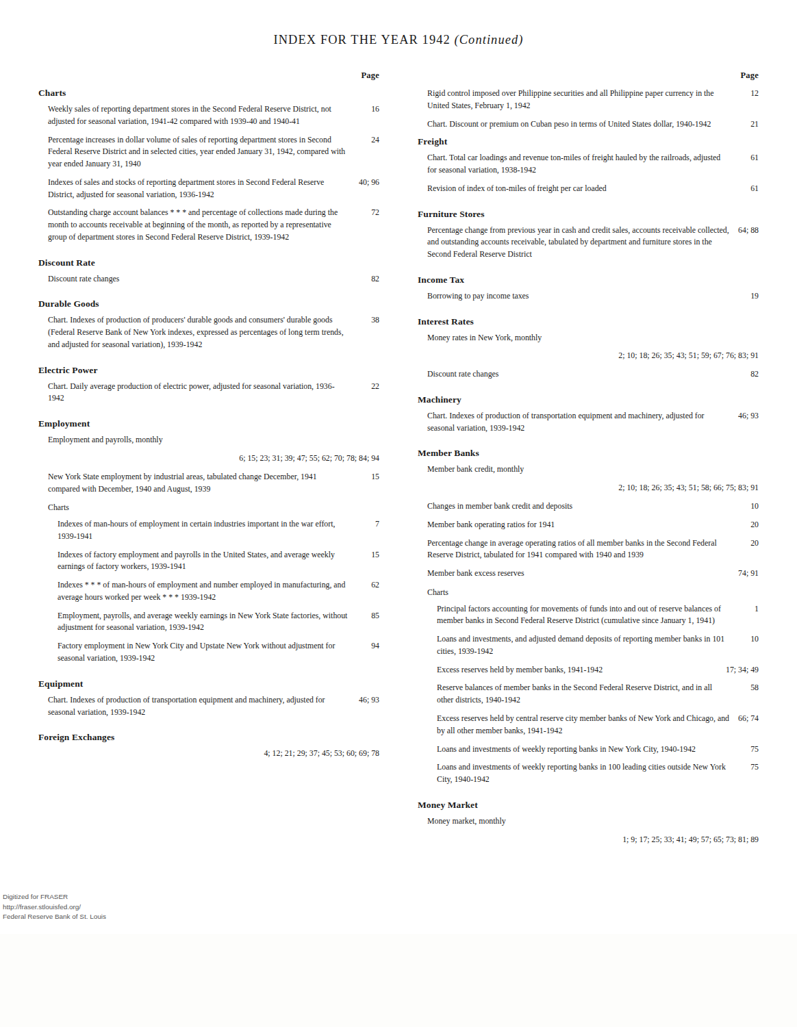INDEX FOR THE YEAR 1942 (Continued)
Page
Charts
Weekly sales of reporting department stores in the Second Federal Reserve District, not adjusted for seasonal variation, 1941-42 compared with 1939-40 and 1940-41 16
Percentage increases in dollar volume of sales of reporting department stores in Second Federal Reserve District and in selected cities, year ended January 31, 1942, compared with year ended January 31, 1940 24
Indexes of sales and stocks of reporting department stores in Second Federal Reserve District, adjusted for seasonal variation, 1936-1942 40; 96
Outstanding charge account balances * * * and percentage of collections made during the month to accounts receivable at beginning of the month, as reported by a representative group of department stores in Second Federal Reserve District, 1939-1942 72
Discount Rate
Discount rate changes 82
Durable Goods
Chart. Indexes of production of producers' durable goods and consumers' durable goods (Federal Reserve Bank of New York indexes, expressed as percentages of long term trends, and adjusted for seasonal variation), 1939-1942 38
Electric Power
Chart. Daily average production of electric power, adjusted for seasonal variation, 1936-1942 22
Employment
Employment and payrolls, monthly
6; 15; 23; 31; 39; 47; 55; 62; 70; 78; 84; 94
New York State employment by industrial areas, tabulated change December, 1941 compared with December, 1940 and August, 1939 15
Charts
Indexes of man-hours of employment in certain industries important in the war effort, 1939-1941 7
Indexes of factory employment and payrolls in the United States, and average weekly earnings of factory workers, 1939-1941 15
Indexes * * * of man-hours of employment and number employed in manufacturing, and average hours worked per week * * * 1939-1942 62
Employment, payrolls, and average weekly earnings in New York State factories, without adjustment for seasonal variation, 1939-1942 85
Factory employment in New York City and Upstate New York without adjustment for seasonal variation, 1939-1942 94
Equipment
Chart. Indexes of production of transportation equipment and machinery, adjusted for seasonal variation, 1939-1942 46; 93
Foreign Exchanges
4; 12; 21; 29; 37; 45; 53; 60; 69; 78
Page
Rigid control imposed over Philippine securities and all Philippine paper currency in the United States, February 1, 1942 12
Chart. Discount or premium on Cuban peso in terms of United States dollar, 1940-1942 21
Freight
Chart. Total car loadings and revenue ton-miles of freight hauled by the railroads, adjusted for seasonal variation, 1938-1942 61
Revision of index of ton-miles of freight per car loaded 61
Furniture Stores
Percentage change from previous year in cash and credit sales, accounts receivable collected, and outstanding accounts receivable, tabulated by department and furniture stores in the Second Federal Reserve District 64; 88
Income Tax
Borrowing to pay income taxes 19
Interest Rates
Money rates in New York, monthly
2; 10; 18; 26; 35; 43; 51; 59; 67; 76; 83; 91
Discount rate changes 82
Machinery
Chart. Indexes of production of transportation equipment and machinery, adjusted for seasonal variation, 1939-1942 46; 93
Member Banks
Member bank credit, monthly
2; 10; 18; 26; 35; 43; 51; 58; 66; 75; 83; 91
Changes in member bank credit and deposits 10
Member bank operating ratios for 1941 20
Percentage change in average operating ratios of all member banks in the Second Federal Reserve District, tabulated for 1941 compared with 1940 and 1939 20
Member bank excess reserves 74; 91
Charts
Principal factors accounting for movements of funds into and out of reserve balances of member banks in Second Federal Reserve District (cumulative since January 1, 1941) 1
Loans and investments, and adjusted demand deposits of reporting member banks in 101 cities, 1939-1942 10
Excess reserves held by member banks, 1941-1942 17; 34; 49
Reserve balances of member banks in the Second Federal Reserve District, and in all other districts, 1940-1942 58
Excess reserves held by central reserve city member banks of New York and Chicago, and by all other member banks, 1941-1942 66; 74
Loans and investments of weekly reporting banks in New York City, 1940-1942 75
Loans and investments of weekly reporting banks in 100 leading cities outside New York City, 1940-1942 75
Money Market
Money market, monthly
1; 9; 17; 25; 33; 41; 49; 57; 65; 73; 81; 89
Digitized for FRASER
http://fraser.stlouisfed.org/
Federal Reserve Bank of St. Louis